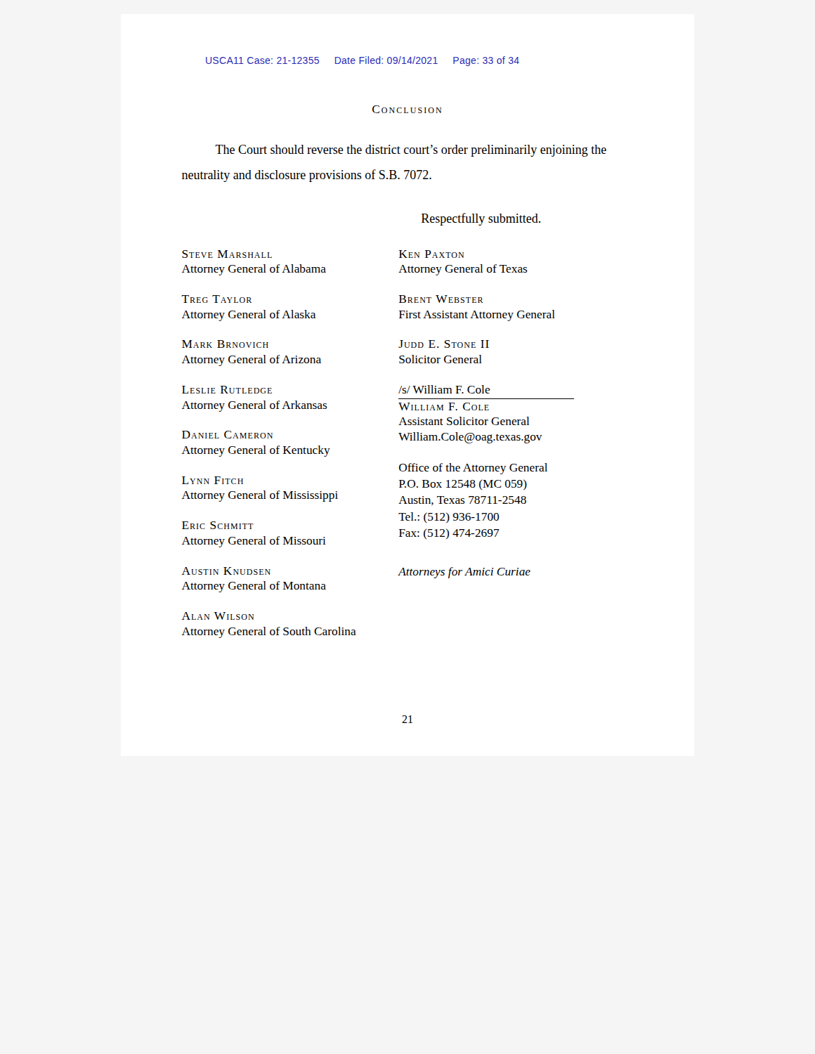USCA11 Case: 21-12355 Date Filed: 09/14/2021 Page: 33 of 34
Conclusion
The Court should reverse the district court’s order preliminarily enjoining the neutrality and disclosure provisions of S.B. 7072.
Respectfully submitted.
| Steve Marshall Attorney General of Alabama Treg Taylor Attorney General of Alaska Mark Brnovich Attorney General of Arizona Leslie Rutledge Attorney General of Arkansas Daniel Cameron Attorney General of Kentucky Lynn Fitch Attorney General of Mississippi Eric Schmitt Attorney General of Missouri Austin Knudsen Attorney General of Montana Alan Wilson Attorney General of South Carolina | Ken Paxton Attorney General of Texas Brent Webster First Assistant Attorney General Judd E. Stone II Solicitor General /s/ William F. Cole William F. Cole Assistant Solicitor General William.Cole@oag.texas.gov Office of the Attorney General P.O. Box 12548 (MC 059) Austin, Texas 78711-2548 Tel.: (512) 936-1700 Fax: (512) 474-2697 Attorneys for Amici Curiae |
21